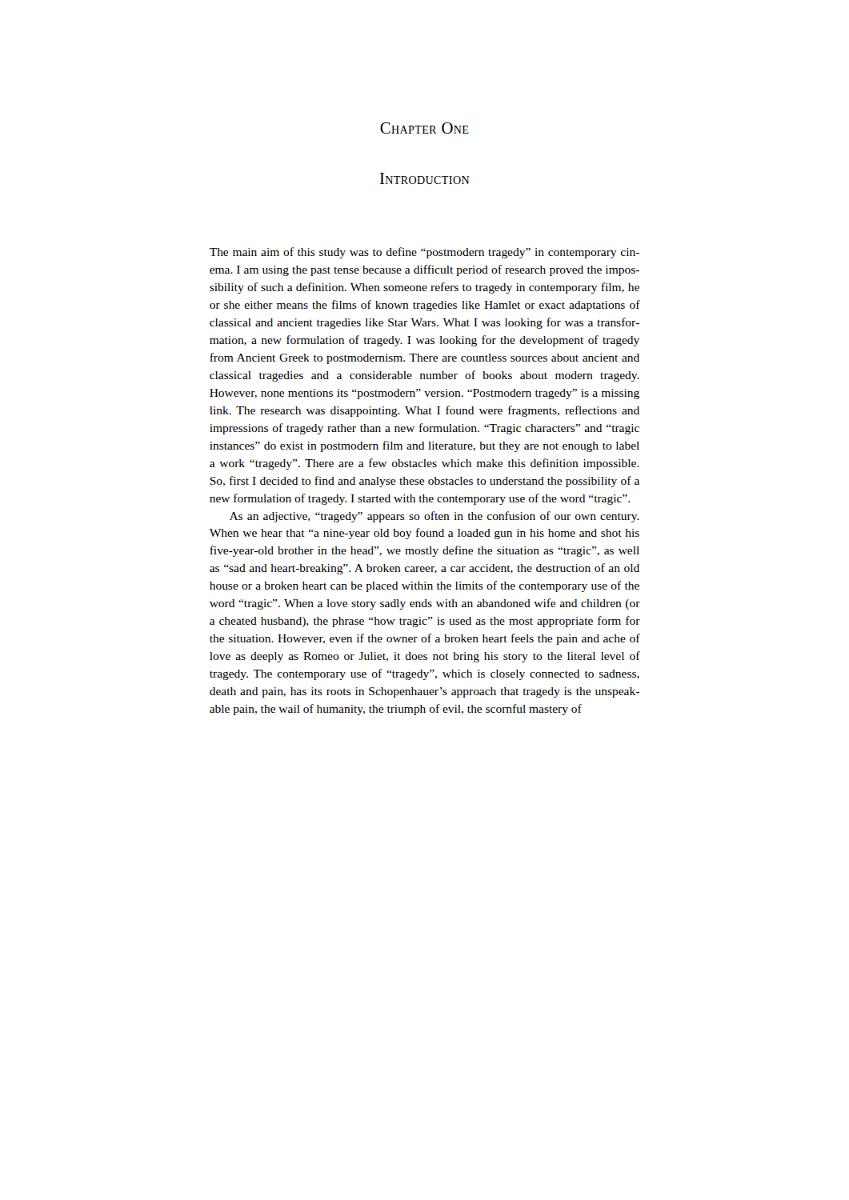Chapter One
Introduction
The main aim of this study was to define “postmodern tragedy” in contemporary cinema. I am using the past tense because a difficult period of research proved the impossibility of such a definition. When someone refers to tragedy in contemporary film, he or she either means the films of known tragedies like Hamlet or exact adaptations of classical and ancient tragedies like Star Wars. What I was looking for was a transformation, a new formulation of tragedy. I was looking for the development of tragedy from Ancient Greek to postmodernism. There are countless sources about ancient and classical tragedies and a considerable number of books about modern tragedy. However, none mentions its “postmodern” version. “Postmodern tragedy” is a missing link. The research was disappointing. What I found were fragments, reflections and impressions of tragedy rather than a new formulation. “Tragic characters” and “tragic instances” do exist in postmodern film and literature, but they are not enough to label a work “tragedy”. There are a few obstacles which make this definition impossible. So, first I decided to find and analyse these obstacles to understand the possibility of a new formulation of tragedy. I started with the contemporary use of the word “tragic”.
As an adjective, “tragedy” appears so often in the confusion of our own century. When we hear that “a nine-year old boy found a loaded gun in his home and shot his five-year-old brother in the head”, we mostly define the situation as “tragic”, as well as “sad and heart-breaking”. A broken career, a car accident, the destruction of an old house or a broken heart can be placed within the limits of the contemporary use of the word “tragic”. When a love story sadly ends with an abandoned wife and children (or a cheated husband), the phrase “how tragic” is used as the most appropriate form for the situation. However, even if the owner of a broken heart feels the pain and ache of love as deeply as Romeo or Juliet, it does not bring his story to the literal level of tragedy. The contemporary use of “tragedy”, which is closely connected to sadness, death and pain, has its roots in Schopenhauer’s approach that tragedy is the unspeakable pain, the wail of humanity, the triumph of evil, the scornful mastery of